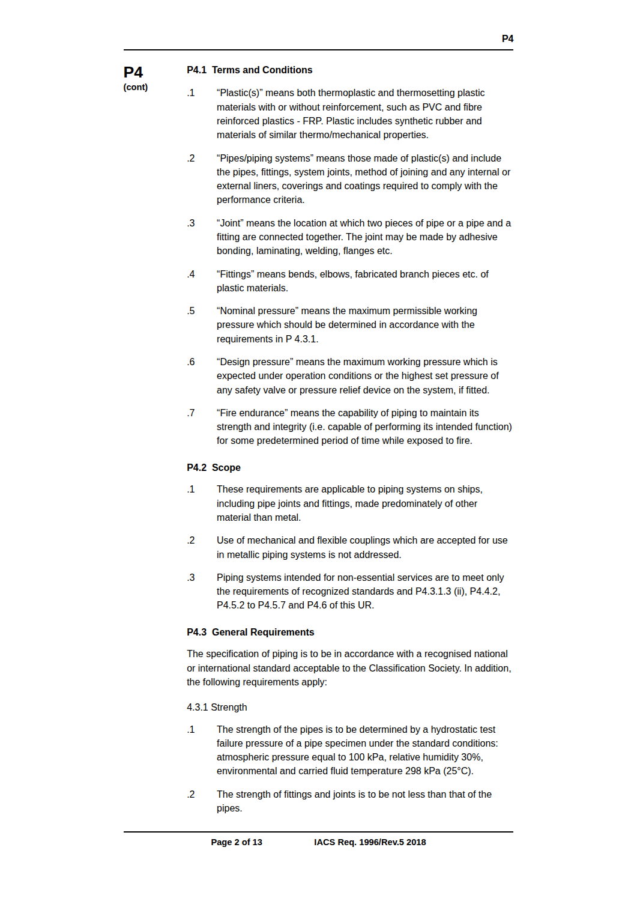P4
P4
(cont)
P4.1 Terms and Conditions
.1
“Plastic(s)” means both thermoplastic and thermosetting plastic materials with or without reinforcement, such as PVC and fibre reinforced plastics - FRP. Plastic includes synthetic rubber and materials of similar thermo/mechanical properties.
.2
“Pipes/piping systems” means those made of plastic(s) and include the pipes, fittings, system joints, method of joining and any internal or external liners, coverings and coatings required to comply with the performance criteria.
.3
“Joint” means the location at which two pieces of pipe or a pipe and a fitting are connected together. The joint may be made by adhesive bonding, laminating, welding, flanges etc.
.4
“Fittings” means bends, elbows, fabricated branch pieces etc. of plastic materials.
.5
“Nominal pressure” means the maximum permissible working pressure which should be determined in accordance with the requirements in P 4.3.1.
.6
“Design pressure” means the maximum working pressure which is expected under operation conditions or the highest set pressure of any safety valve or pressure relief device on the system, if fitted.
.7
“Fire endurance” means the capability of piping to maintain its strength and integrity (i.e. capable of performing its intended function) for some predetermined period of time while exposed to fire.
P4.2 Scope
.1
These requirements are applicable to piping systems on ships, including pipe joints and fittings, made predominately of other material than metal.
.2
Use of mechanical and flexible couplings which are accepted for use in metallic piping systems is not addressed.
.3
Piping systems intended for non-essential services are to meet only the requirements of recognized standards and P4.3.1.3 (ii), P4.4.2, P4.5.2 to P4.5.7 and P4.6 of this UR.
P4.3 General Requirements
The specification of piping is to be in accordance with a recognised national or international standard acceptable to the Classification Society. In addition, the following requirements apply:
4.3.1 Strength
.1
The strength of the pipes is to be determined by a hydrostatic test failure pressure of a pipe specimen under the standard conditions: atmospheric pressure equal to 100 kPa, relative humidity 30%, environmental and carried fluid temperature 298 kPa (25°C).
.2
The strength of fittings and joints is to be not less than that of the pipes.
Page 2 of 13 IACS Req. 1996/Rev.5 2018